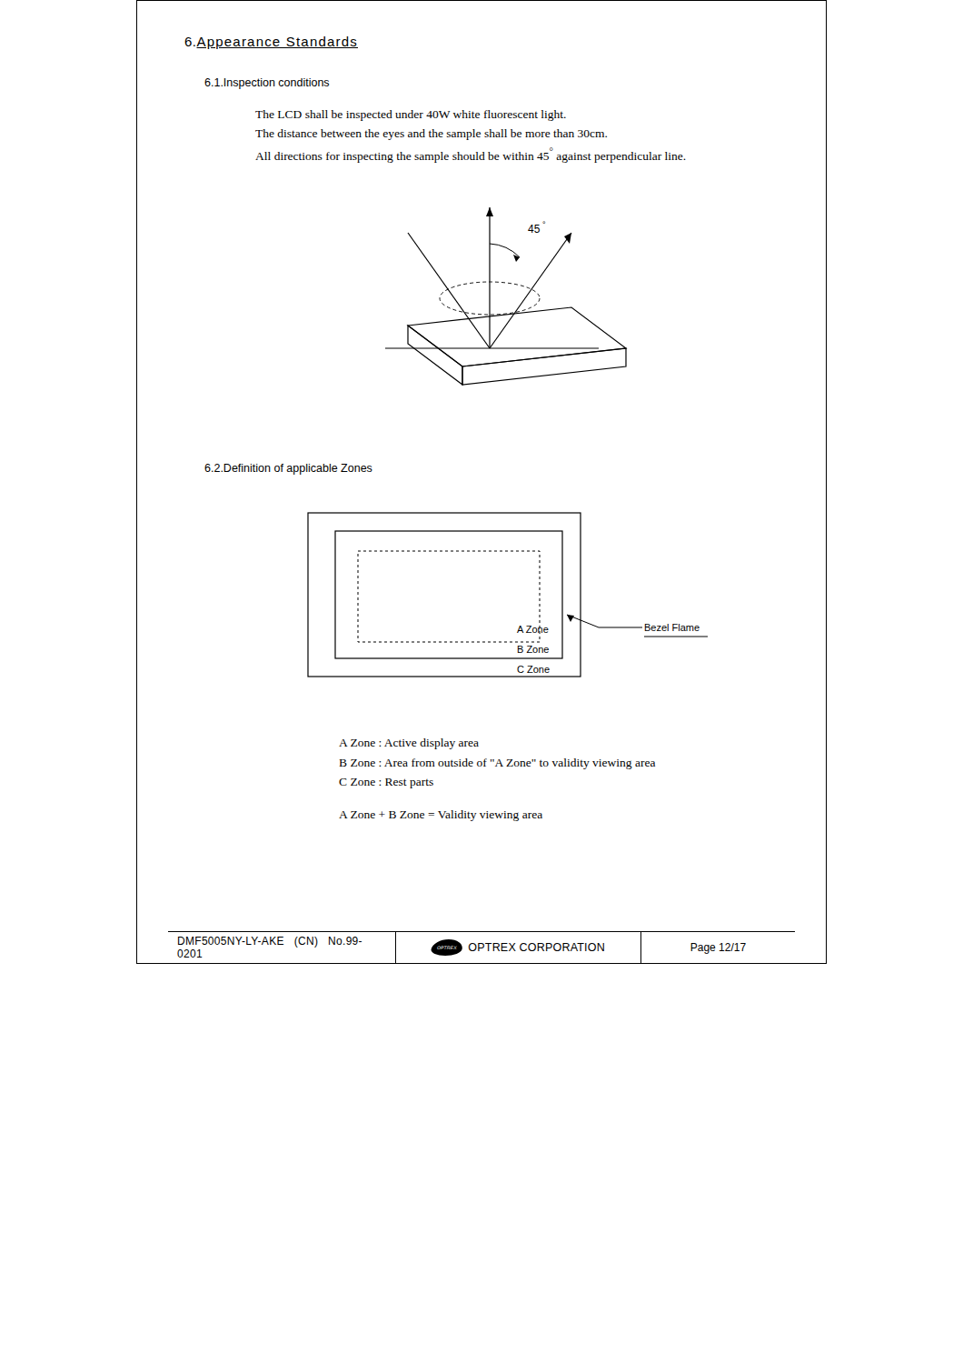6. Appearance Standards
6.1.Inspection conditions
The LCD shall be inspected under 40W white fluorescent light.
The distance between the eyes and the sample shall be more than 30cm.
All directions for inspecting the sample should be within 45° against perpendicular line.
45 °
6.2.Definition of applicable Zones
A Zone B Zone C Zone Bezel Flame
A Zone : Active display area
B Zone : Area from outside of "A Zone" to validity viewing area
C Zone : Rest parts
A Zone + B Zone = Validity viewing area
DMF5005NY-LY-AKE (CN) No.99-0201
OPTREX CORPORATION
Page 12/17